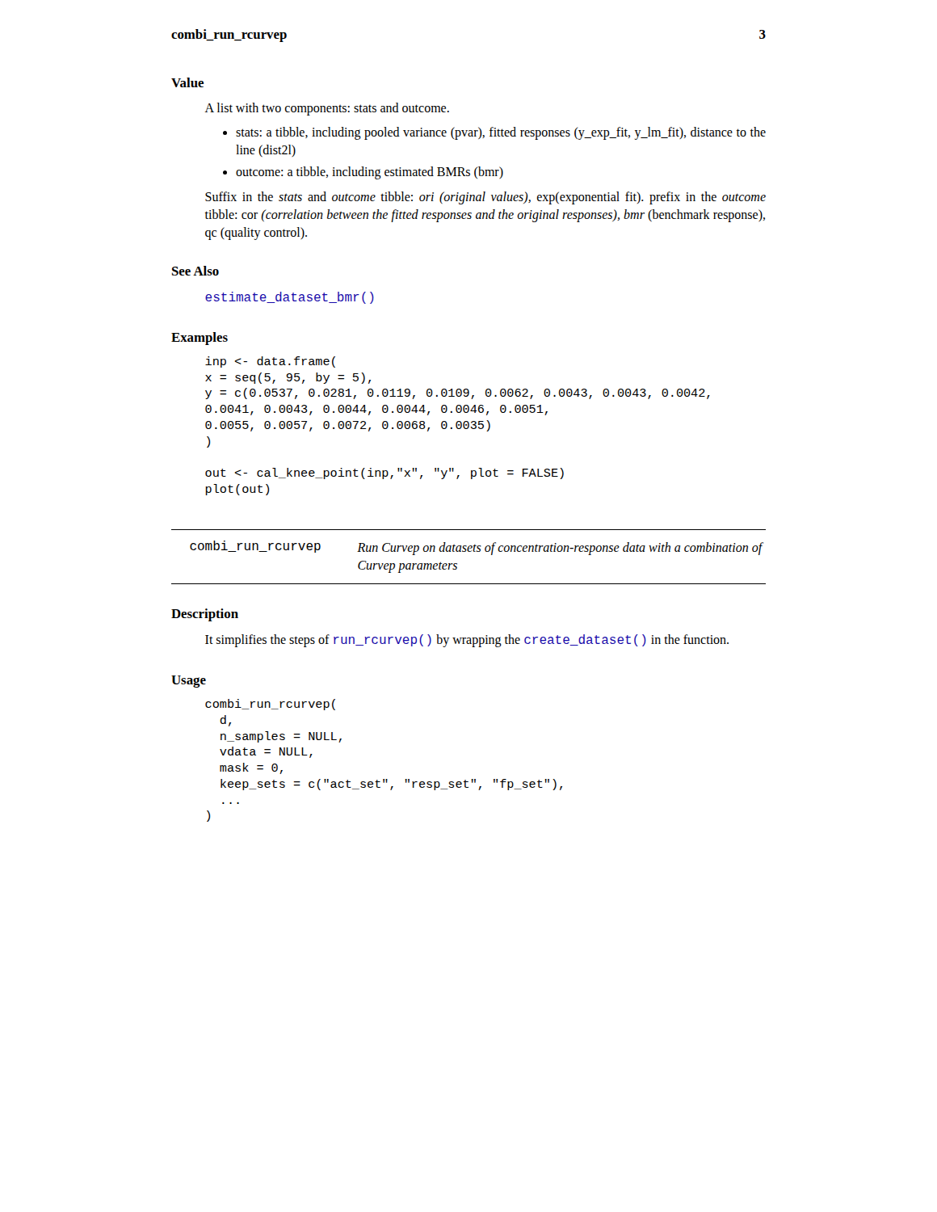combi_run_rcurvep 3
Value
A list with two components: stats and outcome.
stats: a tibble, including pooled variance (pvar), fitted responses (y_exp_fit, y_lm_fit), distance to the line (dist2l)
outcome: a tibble, including estimated BMRs (bmr)
Suffix in the stats and outcome tibble: ori (original values), exp(exponential fit). prefix in the outcome tibble: cor (correlation between the fitted responses and the original responses), bmr (benchmark response), qc (quality control).
See Also
estimate_dataset_bmr()
Examples
inp <- data.frame(
x = seq(5, 95, by = 5),
y = c(0.0537, 0.0281, 0.0119, 0.0109, 0.0062, 0.0043, 0.0043, 0.0042,
0.0041, 0.0043, 0.0044, 0.0044, 0.0046, 0.0051,
0.0055, 0.0057, 0.0072, 0.0068, 0.0035)
)

out <- cal_knee_point(inp,"x", "y", plot = FALSE)
plot(out)
combi_run_rcurvep
Run Curvep on datasets of concentration-response data with a combination of Curvep parameters
Description
It simplifies the steps of run_rcurvep() by wrapping the create_dataset() in the function.
Usage
combi_run_rcurvep(
  d,
  n_samples = NULL,
  vdata = NULL,
  mask = 0,
  keep_sets = c("act_set", "resp_set", "fp_set"),
  ...
)